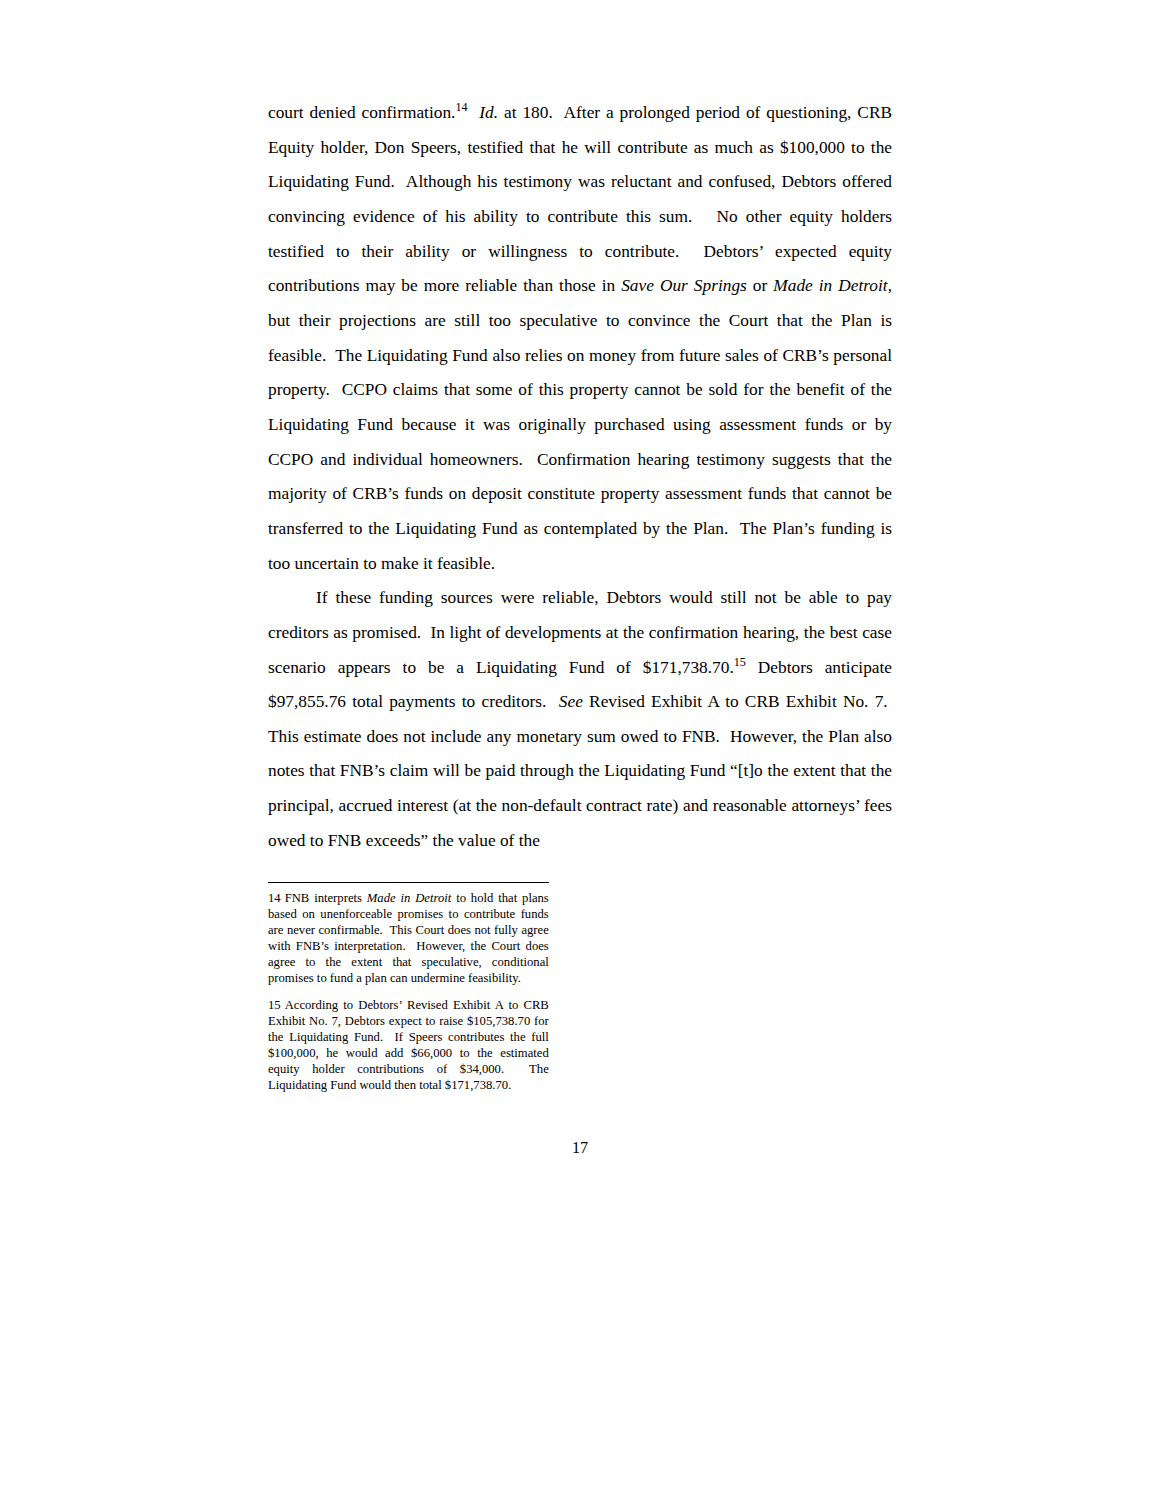court denied confirmation.14 Id. at 180. After a prolonged period of questioning, CRB Equity holder, Don Speers, testified that he will contribute as much as $100,000 to the Liquidating Fund. Although his testimony was reluctant and confused, Debtors offered convincing evidence of his ability to contribute this sum. No other equity holders testified to their ability or willingness to contribute. Debtors’ expected equity contributions may be more reliable than those in Save Our Springs or Made in Detroit, but their projections are still too speculative to convince the Court that the Plan is feasible. The Liquidating Fund also relies on money from future sales of CRB’s personal property. CCPO claims that some of this property cannot be sold for the benefit of the Liquidating Fund because it was originally purchased using assessment funds or by CCPO and individual homeowners. Confirmation hearing testimony suggests that the majority of CRB’s funds on deposit constitute property assessment funds that cannot be transferred to the Liquidating Fund as contemplated by the Plan. The Plan’s funding is too uncertain to make it feasible.
If these funding sources were reliable, Debtors would still not be able to pay creditors as promised. In light of developments at the confirmation hearing, the best case scenario appears to be a Liquidating Fund of $171,738.70.15 Debtors anticipate $97,855.76 total payments to creditors. See Revised Exhibit A to CRB Exhibit No. 7. This estimate does not include any monetary sum owed to FNB. However, the Plan also notes that FNB’s claim will be paid through the Liquidating Fund “[t]o the extent that the principal, accrued interest (at the non-default contract rate) and reasonable attorneys’ fees owed to FNB exceeds” the value of the
14 FNB interprets Made in Detroit to hold that plans based on unenforceable promises to contribute funds are never confirmable. This Court does not fully agree with FNB’s interpretation. However, the Court does agree to the extent that speculative, conditional promises to fund a plan can undermine feasibility.
15 According to Debtors’ Revised Exhibit A to CRB Exhibit No. 7, Debtors expect to raise $105,738.70 for the Liquidating Fund. If Speers contributes the full $100,000, he would add $66,000 to the estimated equity holder contributions of $34,000. The Liquidating Fund would then total $171,738.70.
17